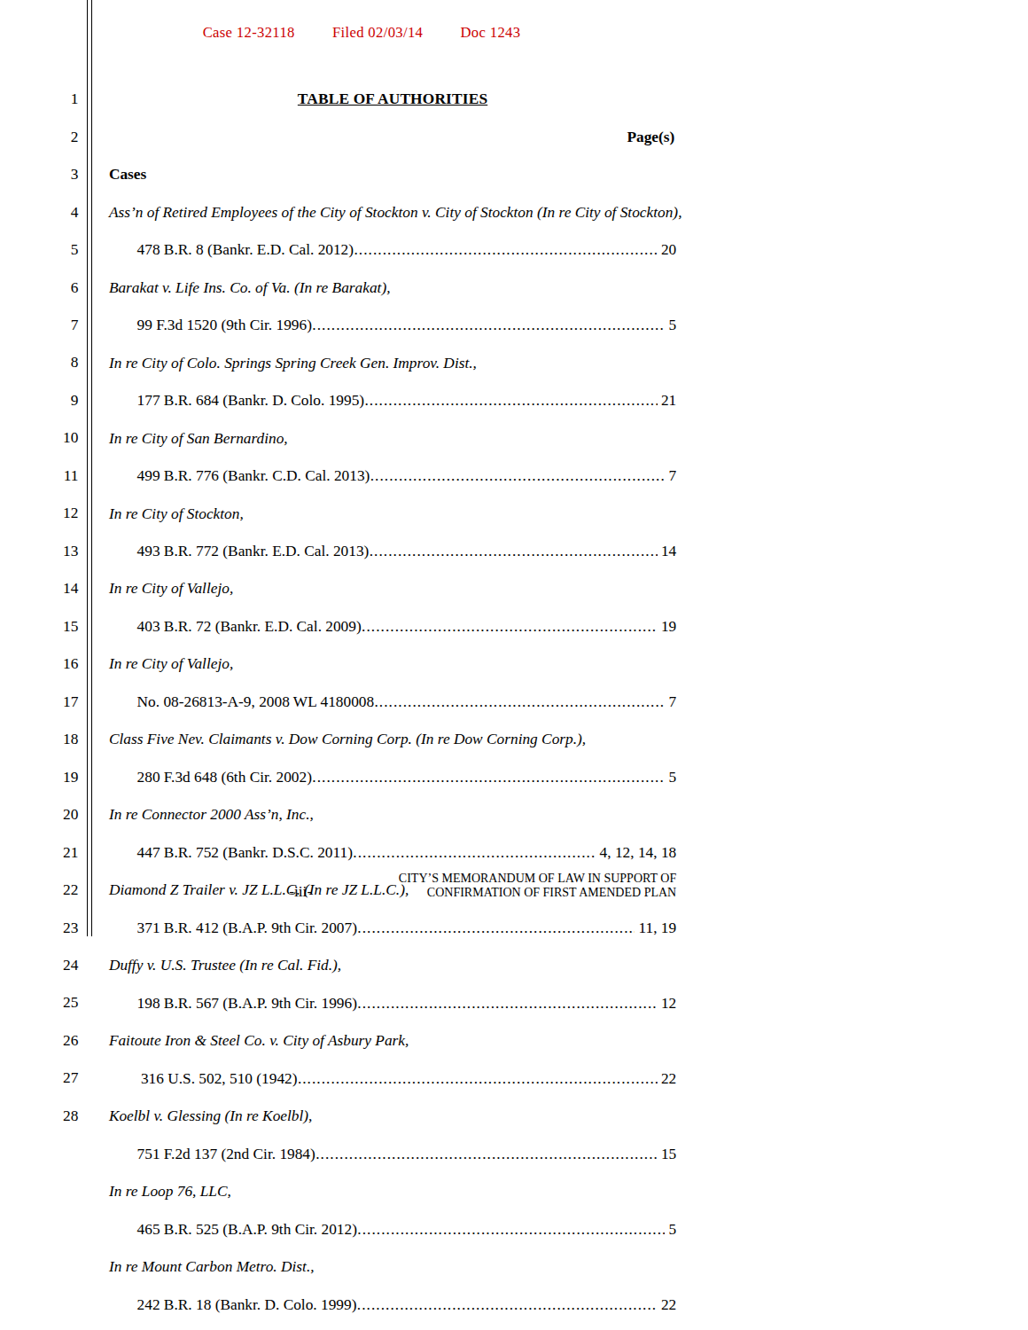Case 12-32118 Filed 02/03/14 Doc 1243
1
2
3
4
5
6
7
8
9
10
11
12
13
14
15
16
17
18
19
20
21
22
23
24
25
26
27
28
TABLE OF AUTHORITIES
Page(s)
Cases
Ass’n of Retired Employees of the City of Stockton v. City of Stockton (In re City of Stockton),
478 B.R. 8 (Bankr. E.D. Cal. 2012)......................................................................................... 20
Barakat v. Life Ins. Co. of Va. (In re Barakat),
99 F.3d 1520 (9th Cir. 1996)..................................................................................................... 5
In re City of Colo. Springs Spring Creek Gen. Improv. Dist.,
177 B.R. 684 (Bankr. D. Colo. 1995).................................................................................. 21
In re City of San Bernardino,
499 B.R. 776 (Bankr. C.D. Cal. 2013)..................................................................................... 7
In re City of Stockton,
493 B.R. 772 (Bankr. E.D. Cal. 2013).................................................................................. 14
In re City of Vallejo,
403 B.R. 72 (Bankr. E.D. Cal. 2009).................................................................................... 19
In re City of Vallejo,
No. 08-26813-A-9, 2008 WL 4180008.................................................................................... 7
Class Five Nev. Claimants v. Dow Corning Corp. (In re Dow Corning Corp.),
280 F.3d 648 (6th Cir. 2002)..................................................................................................... 5
In re Connector 2000 Ass’n, Inc.,
447 B.R. 752 (Bankr. D.S.C. 2011)......................................................................... 4, 12, 14, 18
Diamond Z Trailer v. JZ L.L.C. (In re JZ L.L.C.),
371 B.R. 412 (B.A.P. 9th Cir. 2007)............................................................................. 11, 19
Duffy v. U.S. Trustee (In re Cal. Fid.),
198 B.R. 567 (B.A.P. 9th Cir. 1996).................................................................................... 12
Faitoute Iron & Steel Co. v. City of Asbury Park,
316 U.S. 502, 510 (1942)..................................................................................................... 22
Koelbl v. Glessing (In re Koelbl),
751 F.2d 137 (2nd Cir. 1984).................................................................................................. 15
In re Loop 76, LLC,
465 B.R. 525 (B.A.P. 9th Cir. 2012)...................................................................................... 5
In re Mount Carbon Metro. Dist.,
242 B.R. 18 (Bankr. D. Colo. 1999).................................................................................... 22
-iii-
CITY’S MEMORANDUM OF LAW IN SUPPORT OF
CONFIRMATION OF FIRST AMENDED PLAN